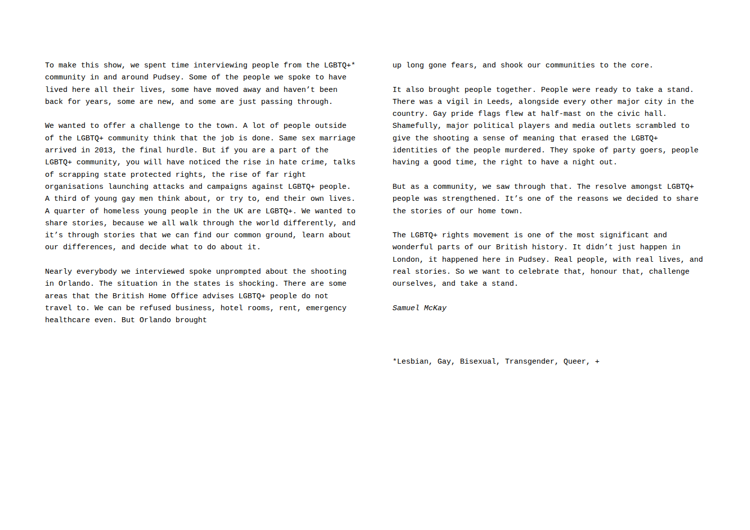To make this show, we spent time interviewing people from the LGBTQ+* community in and around Pudsey. Some of the people we spoke to have lived here all their lives, some have moved away and haven’t been back for years, some are new, and some are just passing through.
We wanted to offer a challenge to the town. A lot of people outside of the LGBTQ+ community think that the job is done. Same sex marriage arrived in 2013, the final hurdle. But if you are a part of the LGBTQ+ community, you will have noticed the rise in hate crime, talks of scrapping state protected rights, the rise of far right organisations launching attacks and campaigns against LGBTQ+ people. A third of young gay men think about, or try to, end their own lives. A quarter of homeless young people in the UK are LGBTQ+. We wanted to share stories, because we all walk through the world differently, and it’s through stories that we can find our common ground, learn about our differences, and decide what to do about it.
Nearly everybody we interviewed spoke unprompted about the shooting in Orlando. The situation in the states is shocking. There are some areas that the British Home Office advises LGBTQ+ people do not travel to. We can be refused business, hotel rooms, rent, emergency healthcare even. But Orlando brought
up long gone fears, and shook our communities to the core.
It also brought people together. People were ready to take a stand. There was a vigil in Leeds, alongside every other major city in the country. Gay pride flags flew at half-mast on the civic hall. Shamefully, major political players and media outlets scrambled to give the shooting a sense of meaning that erased the LGBTQ+ identities of the people murdered. They spoke of party goers, people having a good time, the right to have a night out.
But as a community, we saw through that. The resolve amongst LGBTQ+ people was strengthened. It’s one of the reasons we decided to share the stories of our home town.
The LGBTQ+ rights movement is one of the most significant and wonderful parts of our British history. It didn’t just happen in London, it happened here in Pudsey. Real people, with real lives, and real stories. So we want to celebrate that, honour that, challenge ourselves, and take a stand.
Samuel McKay
*Lesbian, Gay, Bisexual, Transgender, Queer, +